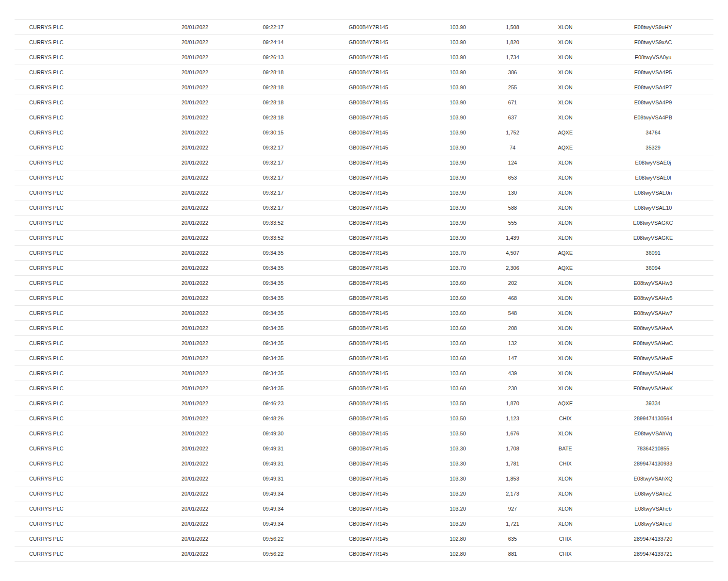| CURRYS PLC | 20/01/2022 | 09:22:17 | GB00B4Y7R145 | 103.90 | 1,508 | XLON | E08twyVS9uHY |
| CURRYS PLC | 20/01/2022 | 09:24:14 | GB00B4Y7R145 | 103.90 | 1,820 | XLON | E08twyVS9xAC |
| CURRYS PLC | 20/01/2022 | 09:26:13 | GB00B4Y7R145 | 103.90 | 1,734 | XLON | E08twyVSA0yu |
| CURRYS PLC | 20/01/2022 | 09:28:18 | GB00B4Y7R145 | 103.90 | 386 | XLON | E08twyVSA4P5 |
| CURRYS PLC | 20/01/2022 | 09:28:18 | GB00B4Y7R145 | 103.90 | 255 | XLON | E08twyVSA4P7 |
| CURRYS PLC | 20/01/2022 | 09:28:18 | GB00B4Y7R145 | 103.90 | 671 | XLON | E08twyVSA4P9 |
| CURRYS PLC | 20/01/2022 | 09:28:18 | GB00B4Y7R145 | 103.90 | 637 | XLON | E08twyVSA4PB |
| CURRYS PLC | 20/01/2022 | 09:30:15 | GB00B4Y7R145 | 103.90 | 1,752 | AQXE | 34764 |
| CURRYS PLC | 20/01/2022 | 09:32:17 | GB00B4Y7R145 | 103.90 | 74 | AQXE | 35329 |
| CURRYS PLC | 20/01/2022 | 09:32:17 | GB00B4Y7R145 | 103.90 | 124 | XLON | E08twyVSAE0j |
| CURRYS PLC | 20/01/2022 | 09:32:17 | GB00B4Y7R145 | 103.90 | 653 | XLON | E08twyVSAE0l |
| CURRYS PLC | 20/01/2022 | 09:32:17 | GB00B4Y7R145 | 103.90 | 130 | XLON | E08twyVSAE0n |
| CURRYS PLC | 20/01/2022 | 09:32:17 | GB00B4Y7R145 | 103.90 | 588 | XLON | E08twyVSAE10 |
| CURRYS PLC | 20/01/2022 | 09:33:52 | GB00B4Y7R145 | 103.90 | 555 | XLON | E08twyVSAGKC |
| CURRYS PLC | 20/01/2022 | 09:33:52 | GB00B4Y7R145 | 103.90 | 1,439 | XLON | E08twyVSAGKE |
| CURRYS PLC | 20/01/2022 | 09:34:35 | GB00B4Y7R145 | 103.70 | 4,507 | AQXE | 36091 |
| CURRYS PLC | 20/01/2022 | 09:34:35 | GB00B4Y7R145 | 103.70 | 2,306 | AQXE | 36094 |
| CURRYS PLC | 20/01/2022 | 09:34:35 | GB00B4Y7R145 | 103.60 | 202 | XLON | E08twyVSAHw3 |
| CURRYS PLC | 20/01/2022 | 09:34:35 | GB00B4Y7R145 | 103.60 | 468 | XLON | E08twyVSAHw5 |
| CURRYS PLC | 20/01/2022 | 09:34:35 | GB00B4Y7R145 | 103.60 | 548 | XLON | E08twyVSAHw7 |
| CURRYS PLC | 20/01/2022 | 09:34:35 | GB00B4Y7R145 | 103.60 | 208 | XLON | E08twyVSAHwA |
| CURRYS PLC | 20/01/2022 | 09:34:35 | GB00B4Y7R145 | 103.60 | 132 | XLON | E08twyVSAHwC |
| CURRYS PLC | 20/01/2022 | 09:34:35 | GB00B4Y7R145 | 103.60 | 147 | XLON | E08twyVSAHwE |
| CURRYS PLC | 20/01/2022 | 09:34:35 | GB00B4Y7R145 | 103.60 | 439 | XLON | E08twyVSAHwH |
| CURRYS PLC | 20/01/2022 | 09:34:35 | GB00B4Y7R145 | 103.60 | 230 | XLON | E08twyVSAHwK |
| CURRYS PLC | 20/01/2022 | 09:46:23 | GB00B4Y7R145 | 103.50 | 1,870 | AQXE | 39334 |
| CURRYS PLC | 20/01/2022 | 09:48:26 | GB00B4Y7R145 | 103.50 | 1,123 | CHIX | 2899474130564 |
| CURRYS PLC | 20/01/2022 | 09:49:30 | GB00B4Y7R145 | 103.50 | 1,676 | XLON | E08twyVSAhVq |
| CURRYS PLC | 20/01/2022 | 09:49:31 | GB00B4Y7R145 | 103.30 | 1,708 | BATE | 78364210855 |
| CURRYS PLC | 20/01/2022 | 09:49:31 | GB00B4Y7R145 | 103.30 | 1,781 | CHIX | 2899474130933 |
| CURRYS PLC | 20/01/2022 | 09:49:31 | GB00B4Y7R145 | 103.30 | 1,853 | XLON | E08twyVSAhXQ |
| CURRYS PLC | 20/01/2022 | 09:49:34 | GB00B4Y7R145 | 103.20 | 2,173 | XLON | E08twyVSAheZ |
| CURRYS PLC | 20/01/2022 | 09:49:34 | GB00B4Y7R145 | 103.20 | 927 | XLON | E08twyVSAheb |
| CURRYS PLC | 20/01/2022 | 09:49:34 | GB00B4Y7R145 | 103.20 | 1,721 | XLON | E08twyVSAhed |
| CURRYS PLC | 20/01/2022 | 09:56:22 | GB00B4Y7R145 | 102.80 | 635 | CHIX | 2899474133720 |
| CURRYS PLC | 20/01/2022 | 09:56:22 | GB00B4Y7R145 | 102.80 | 881 | CHIX | 2899474133721 |